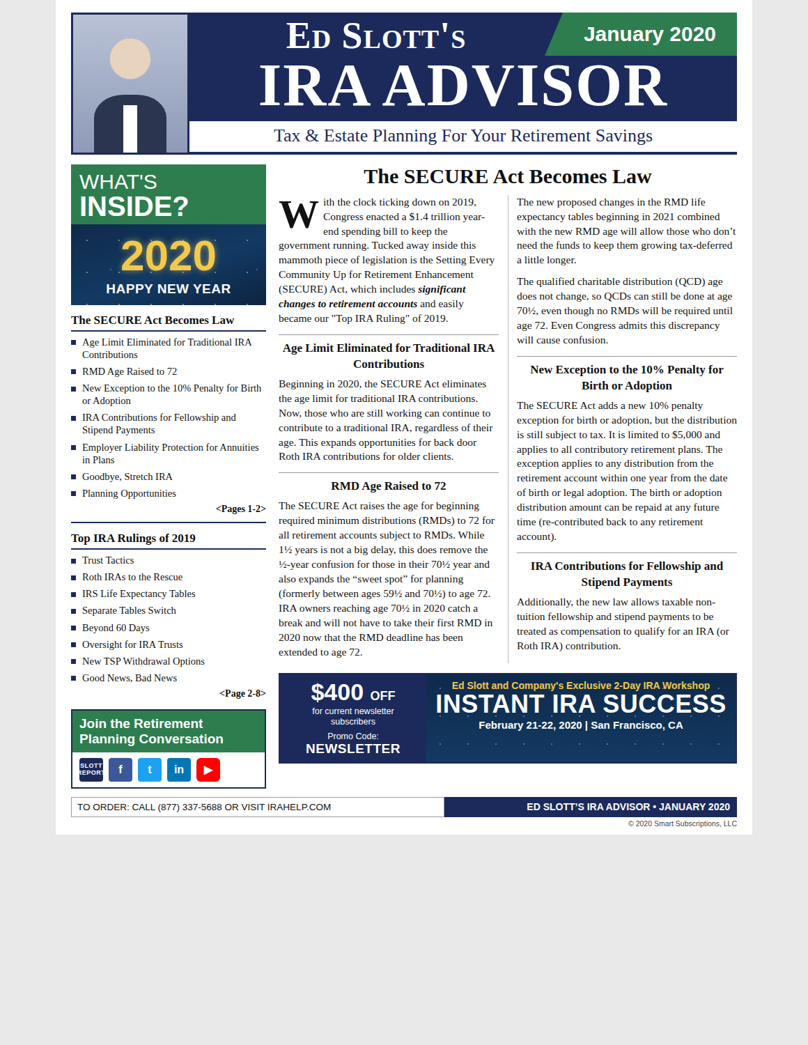Ed Slott's
January 2020
IRA ADVISOR
Tax & Estate Planning For Your Retirement Savings
WHAT'S
INSIDE?
2020
HAPPY NEW YEAR
The SECURE Act Becomes Law
Age Limit Eliminated for Traditional IRA Contributions
RMD Age Raised to 72
New Exception to the 10% Penalty for Birth or Adoption
IRA Contributions for Fellowship and Stipend Payments
Employer Liability Protection for Annuities in Plans
Goodbye, Stretch IRA
Planning Opportunities
<Pages 1-2>
Top IRA Rulings of 2019
Trust Tactics
Roth IRAs to the Rescue
IRS Life Expectancy Tables
Separate Tables Switch
Beyond 60 Days
Oversight for IRA Trusts
New TSP Withdrawal Options
Good News, Bad News
<Page 2-8>
Join the Retirement
Planning Conversation
SLOTT
REPORT
f
t
in
▶
The SECURE Act Becomes Law
With the clock ticking down on 2019, Congress enacted a $1.4 trillion year-end spending bill to keep the government running. Tucked away inside this mammoth piece of legislation is the Setting Every Community Up for Retirement Enhancement (SECURE) Act, which includes significant changes to retirement accounts and easily became our "Top IRA Ruling" of 2019.
Age Limit Eliminated for Traditional IRA Contributions
Beginning in 2020, the SECURE Act eliminates the age limit for traditional IRA contributions. Now, those who are still working can continue to contribute to a traditional IRA, regardless of their age. This expands opportunities for back door Roth IRA contributions for older clients.
RMD Age Raised to 72
The SECURE Act raises the age for beginning required minimum distributions (RMDs) to 72 for all retirement accounts subject to RMDs. While 1½ years is not a big delay, this does remove the ½-year confusion for those in their 70½ year and also expands the “sweet spot” for planning (formerly between ages 59½ and 70½) to age 72. IRA owners reaching age 70½ in 2020 catch a break and will not have to take their first RMD in 2020 now that the RMD deadline has been extended to age 72.
The new proposed changes in the RMD life expectancy tables beginning in 2021 combined with the new RMD age will allow those who don’t need the funds to keep them growing tax-deferred a little longer.
The qualified charitable distribution (QCD) age does not change, so QCDs can still be done at age 70½, even though no RMDs will be required until age 72. Even Congress admits this discrepancy will cause confusion.
New Exception to the 10% Penalty for Birth or Adoption
The SECURE Act adds a new 10% penalty exception for birth or adoption, but the distribution is still subject to tax. It is limited to $5,000 and applies to all contributory retirement plans. The exception applies to any distribution from the retirement account within one year from the date of birth or legal adoption. The birth or adoption distribution amount can be repaid at any future time (re-contributed back to any retirement account).
IRA Contributions for Fellowship and Stipend Payments
Additionally, the new law allows taxable non-tuition fellowship and stipend payments to be treated as compensation to qualify for an IRA (or Roth IRA) contribution.
$400 OFF
for current newsletter
subscribers
Promo Code:
NEWSLETTER
Ed Slott and Company's Exclusive 2-Day IRA Workshop
INSTANT IRA SUCCESS
February 21-22, 2020 | San Francisco, CA
TO ORDER: CALL (877) 337-5688 OR VISIT IRAHELP.COM
ED SLOTT’S IRA ADVISOR • JANUARY 2020
© 2020 Smart Subscriptions, LLC